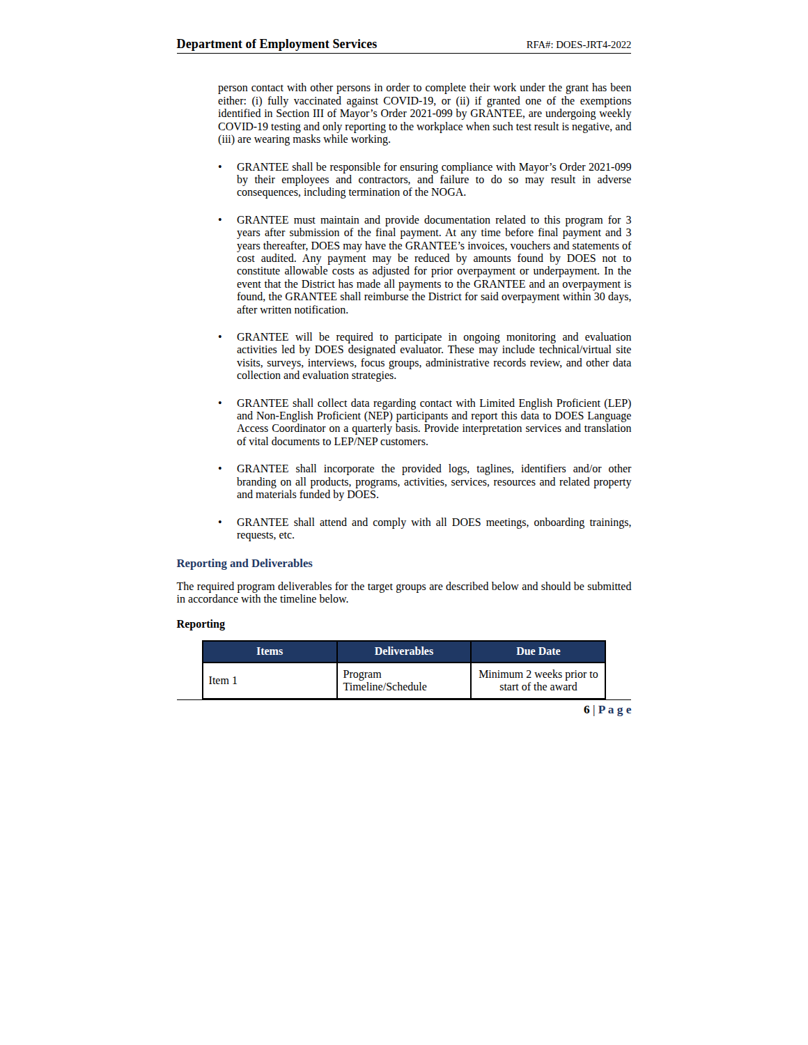Department of Employment Services
RFA#: DOES-JRT4-2022
person contact with other persons in order to complete their work under the grant has been either: (i) fully vaccinated against COVID-19, or (ii) if granted one of the exemptions identified in Section III of Mayor’s Order 2021-099 by GRANTEE, are undergoing weekly COVID-19 testing and only reporting to the workplace when such test result is negative, and (iii) are wearing masks while working.
GRANTEE shall be responsible for ensuring compliance with Mayor’s Order 2021-099 by their employees and contractors, and failure to do so may result in adverse consequences, including termination of the NOGA.
GRANTEE must maintain and provide documentation related to this program for 3 years after submission of the final payment. At any time before final payment and 3 years thereafter, DOES may have the GRANTEE’s invoices, vouchers and statements of cost audited. Any payment may be reduced by amounts found by DOES not to constitute allowable costs as adjusted for prior overpayment or underpayment. In the event that the District has made all payments to the GRANTEE and an overpayment is found, the GRANTEE shall reimburse the District for said overpayment within 30 days, after written notification.
GRANTEE will be required to participate in ongoing monitoring and evaluation activities led by DOES designated evaluator. These may include technical/virtual site visits, surveys, interviews, focus groups, administrative records review, and other data collection and evaluation strategies.
GRANTEE shall collect data regarding contact with Limited English Proficient (LEP) and Non-English Proficient (NEP) participants and report this data to DOES Language Access Coordinator on a quarterly basis. Provide interpretation services and translation of vital documents to LEP/NEP customers.
GRANTEE shall incorporate the provided logs, taglines, identifiers and/or other branding on all products, programs, activities, services, resources and related property and materials funded by DOES.
GRANTEE shall attend and comply with all DOES meetings, onboarding trainings, requests, etc.
Reporting and Deliverables
The required program deliverables for the target groups are described below and should be submitted in accordance with the timeline below.
Reporting
| Items | Deliverables | Due Date |
| --- | --- | --- |
| Item 1 | Program Timeline/Schedule | Minimum 2 weeks prior to start of the award |
6 | P a g e